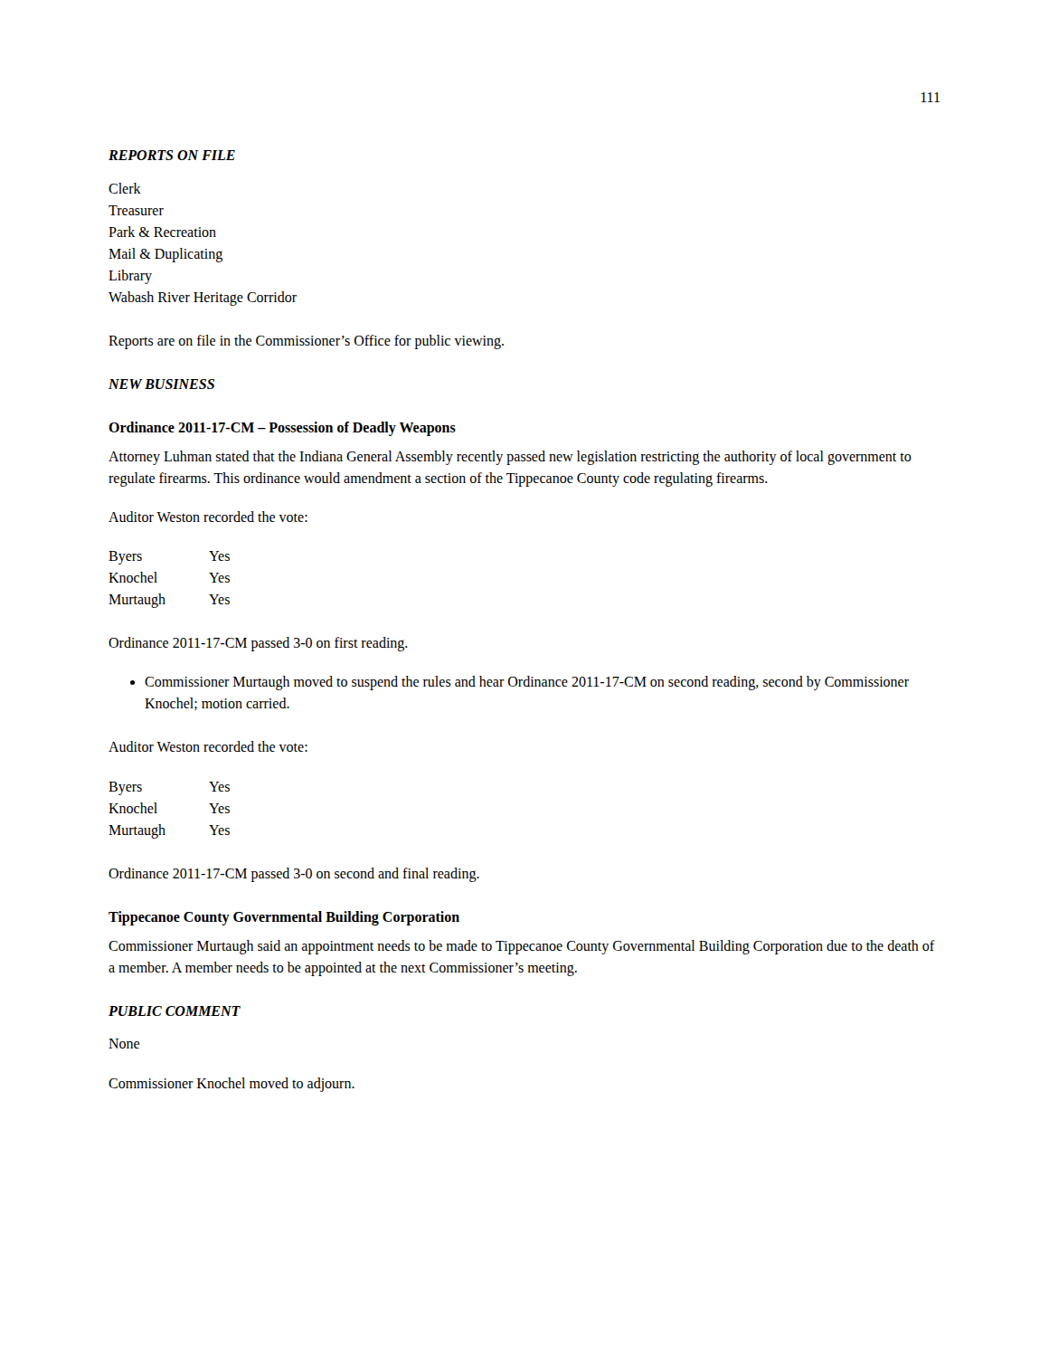111
REPORTS ON FILE
Clerk
Treasurer
Park & Recreation
Mail & Duplicating
Library
Wabash River Heritage Corridor
Reports are on file in the Commissioner’s Office for public viewing.
NEW BUSINESS
Ordinance 2011-17-CM – Possession of Deadly Weapons
Attorney Luhman stated that the Indiana General Assembly recently passed new legislation restricting the authority of local government to regulate firearms. This ordinance would amendment a section of the Tippecanoe County code regulating firearms.
Auditor Weston recorded the vote:
| Byers | Yes |
| Knochel | Yes |
| Murtaugh | Yes |
Ordinance 2011-17-CM passed 3-0 on first reading.
Commissioner Murtaugh moved to suspend the rules and hear Ordinance 2011-17-CM on second reading, second by Commissioner Knochel; motion carried.
Auditor Weston recorded the vote:
| Byers | Yes |
| Knochel | Yes |
| Murtaugh | Yes |
Ordinance 2011-17-CM passed 3-0 on second and final reading.
Tippecanoe County Governmental Building Corporation
Commissioner Murtaugh said an appointment needs to be made to Tippecanoe County Governmental Building Corporation due to the death of a member. A member needs to be appointed at the next Commissioner’s meeting.
PUBLIC COMMENT
None
Commissioner Knochel moved to adjourn.